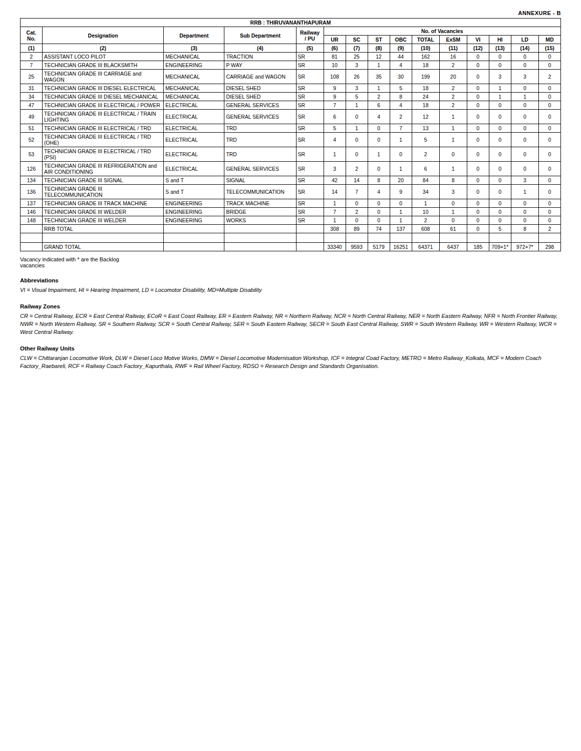ANNEXURE - B
| RRB : THIRUVANANTHAPURAM |
| Cat. No. | Designation | Department | Sub Department | Railway / PU | No. of Vacancies |
| UR | SC | ST | OBC | TOTAL | ExSM | VI | HI | LD | MD |
| (1) | (2) | (3) | (4) | (5) | (6) | (7) | (8) | (9) | (10) | (11) | (12) | (13) | (14) | (15) |
| 2 | ASSISTANT LOCO PILOT | MECHANICAL | TRACTION | SR | 81 | 25 | 12 | 44 | 162 | 16 | 0 | 0 | 0 | 0 |
| 7 | TECHNICIAN GRADE III BLACKSMITH | ENGINEERING | P WAY | SR | 10 | 3 | 1 | 4 | 18 | 2 | 0 | 0 | 0 | 0 |
| 25 | TECHNICIAN GRADE III CARRIAGE and WAGON | MECHANICAL | CARRIAGE and WAGON | SR | 108 | 26 | 35 | 30 | 199 | 20 | 0 | 3 | 3 | 2 |
| 31 | TECHNICIAN GRADE III DIESEL ELECTRICAL | MECHANICAL | DIESEL SHED | SR | 9 | 3 | 1 | 5 | 18 | 2 | 0 | 1 | 0 | 0 |
| 34 | TECHNICIAN GRADE III DIESEL MECHANICAL | MECHANICAL | DIESEL SHED | SR | 9 | 5 | 2 | 8 | 24 | 2 | 0 | 1 | 1 | 0 |
| 47 | TECHNICIAN GRADE III ELECTRICAL / POWER | ELECTRICAL | GENERAL SERVICES | SR | 7 | 1 | 6 | 4 | 18 | 2 | 0 | 0 | 0 | 0 |
| 49 | TECHNICIAN GRADE III ELECTRICAL / TRAIN LIGHTING | ELECTRICAL | GENERAL SERVICES | SR | 6 | 0 | 4 | 2 | 12 | 1 | 0 | 0 | 0 | 0 |
| 51 | TECHNICIAN GRADE III ELECTRICAL / TRD | ELECTRICAL | TRD | SR | 5 | 1 | 0 | 7 | 13 | 1 | 0 | 0 | 0 | 0 |
| 52 | TECHNICIAN GRADE III ELECTRICAL / TRD (OHE) | ELECTRICAL | TRD | SR | 4 | 0 | 0 | 1 | 5 | 1 | 0 | 0 | 0 | 0 |
| 53 | TECHNICIAN GRADE III ELECTRICAL / TRD (PSI) | ELECTRICAL | TRD | SR | 1 | 0 | 1 | 0 | 2 | 0 | 0 | 0 | 0 | 0 |
| 126 | TECHNICIAN GRADE III REFRIGERATION and AIR CONDITIONING | ELECTRICAL | GENERAL SERVICES | SR | 3 | 2 | 0 | 1 | 6 | 1 | 0 | 0 | 0 | 0 |
| 134 | TECHNICIAN GRADE III SIGNAL | S and T | SIGNAL | SR | 42 | 14 | 8 | 20 | 84 | 8 | 0 | 0 | 3 | 0 |
| 136 | TECHNICIAN GRADE III TELECOMMUNICATION | S and T | TELECOMMUNICATION | SR | 14 | 7 | 4 | 9 | 34 | 3 | 0 | 0 | 1 | 0 |
| 137 | TECHNICIAN GRADE III TRACK MACHINE | ENGINEERING | TRACK MACHINE | SR | 1 | 0 | 0 | 0 | 1 | 0 | 0 | 0 | 0 | 0 |
| 146 | TECHNICIAN GRADE III WELDER | ENGINEERING | BRIDGE | SR | 7 | 2 | 0 | 1 | 10 | 1 | 0 | 0 | 0 | 0 |
| 148 | TECHNICIAN GRADE III WELDER | ENGINEERING | WORKS | SR | 1 | 0 | 0 | 1 | 2 | 0 | 0 | 0 | 0 | 0 |
| | RRB TOTAL | | | | 308 | 89 | 74 | 137 | 608 | 61 | 0 | 5 | 8 | 2 |
| | GRAND TOTAL | | | | 33340 | 9593 | 5179 | 16251 | 64371 | 6437 | 185 | 709+1* | 972+7* | 298 |
Vacancy indicated with * are the Backlog
vacancies
Abbreviations
VI = Visual Impairment, HI = Hearing Impairment, LD = Locomotor Disability, MD=Multiple Disability
Railway Zones
CR = Central Railway, ECR = East Central Railway, ECoR = East Coast Railway, ER = Eastern Railway, NR = Northern Railway, NCR = North Central Railway, NER = North Eastern Railway, NFR = North Frontier Railway, NWR = North Western Railway, SR = Southern Railway, SCR = South Central Railway, SER = South Eastern Railway, SECR = South East Central Railway, SWR = South Western Railway, WR = Western Railway, WCR = West Central Railway.
Other Railway Units
CLW = Chittaranjan Locomotive Work, DLW = Diesel Loco Motive Works, DMW = Diesel Locomotive Modernisation Workshop, ICF = Integral Coad Factory, METRO = Metro Railway_Kolkata, MCF = Modern Coach Factory_Raebareli, RCF = Railway Coach Factory_Kapurthala, RWF = Rail Wheel Factory, RDSO = Research Design and Standards Organisation.